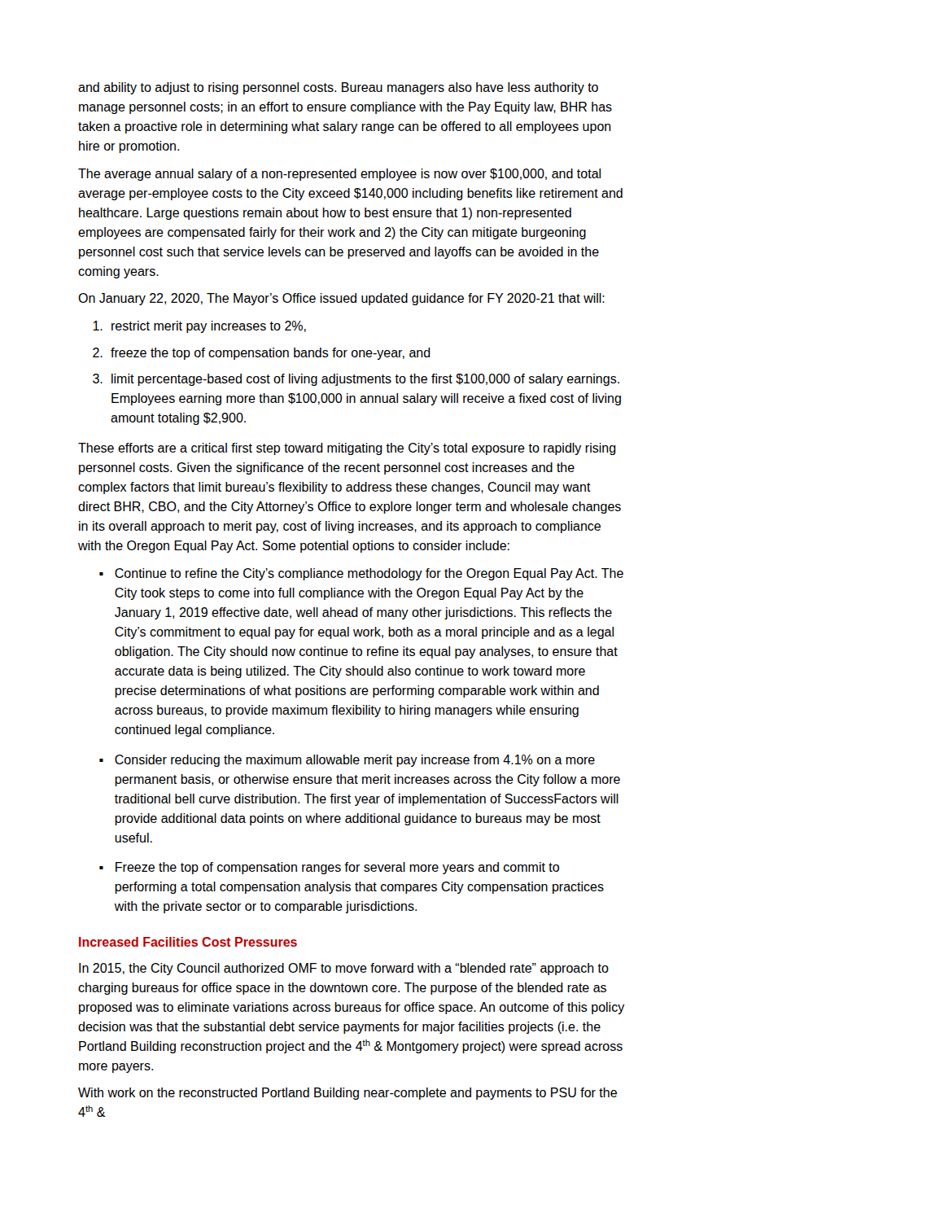and ability to adjust to rising personnel costs. Bureau managers also have less authority to manage personnel costs; in an effort to ensure compliance with the Pay Equity law, BHR has taken a proactive role in determining what salary range can be offered to all employees upon hire or promotion.
The average annual salary of a non-represented employee is now over $100,000, and total average per-employee costs to the City exceed $140,000 including benefits like retirement and healthcare. Large questions remain about how to best ensure that 1) non-represented employees are compensated fairly for their work and 2) the City can mitigate burgeoning personnel cost such that service levels can be preserved and layoffs can be avoided in the coming years.
On January 22, 2020, The Mayor’s Office issued updated guidance for FY 2020-21 that will:
restrict merit pay increases to 2%,
freeze the top of compensation bands for one-year, and
limit percentage-based cost of living adjustments to the first $100,000 of salary earnings. Employees earning more than $100,000 in annual salary will receive a fixed cost of living amount totaling $2,900.
These efforts are a critical first step toward mitigating the City’s total exposure to rapidly rising personnel costs. Given the significance of the recent personnel cost increases and the complex factors that limit bureau’s flexibility to address these changes, Council may want direct BHR, CBO, and the City Attorney’s Office to explore longer term and wholesale changes in its overall approach to merit pay, cost of living increases, and its approach to compliance with the Oregon Equal Pay Act. Some potential options to consider include:
Continue to refine the City’s compliance methodology for the Oregon Equal Pay Act. The City took steps to come into full compliance with the Oregon Equal Pay Act by the January 1, 2019 effective date, well ahead of many other jurisdictions. This reflects the City’s commitment to equal pay for equal work, both as a moral principle and as a legal obligation. The City should now continue to refine its equal pay analyses, to ensure that accurate data is being utilized. The City should also continue to work toward more precise determinations of what positions are performing comparable work within and across bureaus, to provide maximum flexibility to hiring managers while ensuring continued legal compliance.
Consider reducing the maximum allowable merit pay increase from 4.1% on a more permanent basis, or otherwise ensure that merit increases across the City follow a more traditional bell curve distribution. The first year of implementation of SuccessFactors will provide additional data points on where additional guidance to bureaus may be most useful.
Freeze the top of compensation ranges for several more years and commit to performing a total compensation analysis that compares City compensation practices with the private sector or to comparable jurisdictions.
Increased Facilities Cost Pressures
In 2015, the City Council authorized OMF to move forward with a “blended rate” approach to charging bureaus for office space in the downtown core. The purpose of the blended rate as proposed was to eliminate variations across bureaus for office space. An outcome of this policy decision was that the substantial debt service payments for major facilities projects (i.e. the Portland Building reconstruction project and the 4th & Montgomery project) were spread across more payers.
With work on the reconstructed Portland Building near-complete and payments to PSU for the 4th &